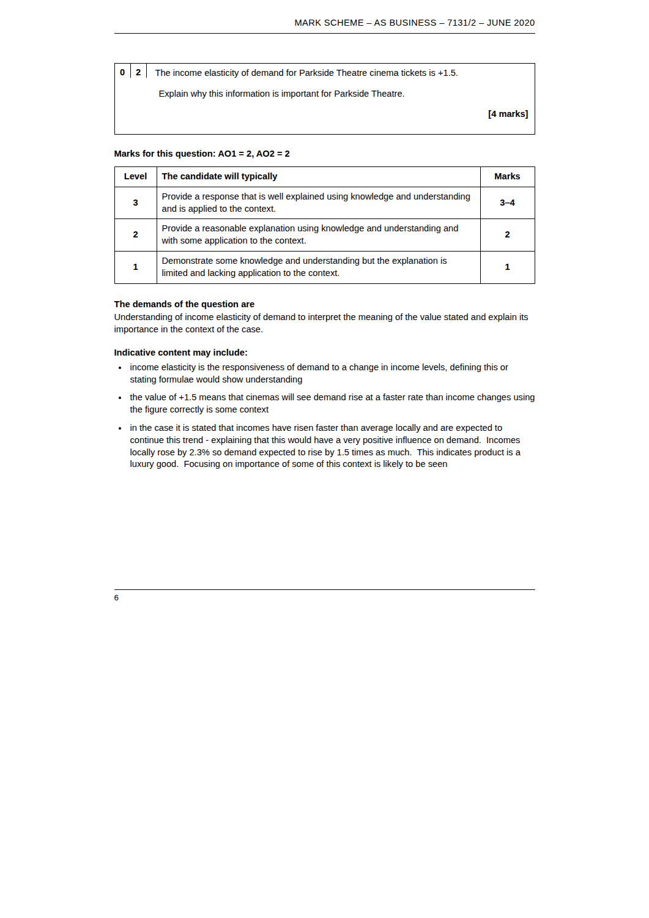MARK SCHEME – AS BUSINESS – 7131/2 – JUNE 2020
02
The income elasticity of demand for Parkside Theatre cinema tickets is +1.5.
Explain why this information is important for Parkside Theatre.
[4 marks]
Marks for this question: AO1 = 2, AO2 = 2
| Level | The candidate will typically | Marks |
| --- | --- | --- |
| 3 | Provide a response that is well explained using knowledge and understanding and is applied to the context. | 3–4 |
| 2 | Provide a reasonable explanation using knowledge and understanding and with some application to the context. | 2 |
| 1 | Demonstrate some knowledge and understanding but the explanation is limited and lacking application to the context. | 1 |
The demands of the question are
Understanding of income elasticity of demand to interpret the meaning of the value stated and explain its importance in the context of the case.
Indicative content may include:
income elasticity is the responsiveness of demand to a change in income levels, defining this or stating formulae would show understanding
the value of +1.5 means that cinemas will see demand rise at a faster rate than income changes using the figure correctly is some context
in the case it is stated that incomes have risen faster than average locally and are expected to continue this trend - explaining that this would have a very positive influence on demand. Incomes locally rose by 2.3% so demand expected to rise by 1.5 times as much. This indicates product is a luxury good. Focusing on importance of some of this context is likely to be seen
6